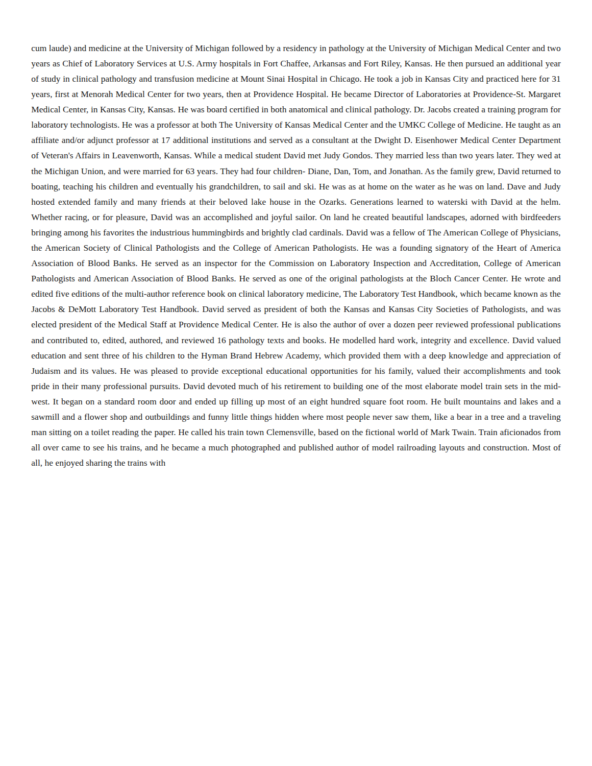cum laude) and medicine at the University of Michigan followed by a residency in pathology at the University of Michigan Medical Center and two years as Chief of Laboratory Services at U.S. Army hospitals in Fort Chaffee, Arkansas and Fort Riley, Kansas. He then pursued an additional year of study in clinical pathology and transfusion medicine at Mount Sinai Hospital in Chicago. He took a job in Kansas City and practiced here for 31 years, first at Menorah Medical Center for two years, then at Providence Hospital. He became Director of Laboratories at Providence-St. Margaret Medical Center, in Kansas City, Kansas. He was board certified in both anatomical and clinical pathology. Dr. Jacobs created a training program for laboratory technologists. He was a professor at both The University of Kansas Medical Center and the UMKC College of Medicine. He taught as an affiliate and/or adjunct professor at 17 additional institutions and served as a consultant at the Dwight D. Eisenhower Medical Center Department of Veteran's Affairs in Leavenworth, Kansas. While a medical student David met Judy Gondos. They married less than two years later. They wed at the Michigan Union, and were married for 63 years. They had four children- Diane, Dan, Tom, and Jonathan. As the family grew, David returned to boating, teaching his children and eventually his grandchildren, to sail and ski. He was as at home on the water as he was on land. Dave and Judy hosted extended family and many friends at their beloved lake house in the Ozarks. Generations learned to waterski with David at the helm. Whether racing, or for pleasure, David was an accomplished and joyful sailor. On land he created beautiful landscapes, adorned with birdfeeders bringing among his favorites the industrious hummingbirds and brightly clad cardinals. David was a fellow of The American College of Physicians, the American Society of Clinical Pathologists and the College of American Pathologists. He was a founding signatory of the Heart of America Association of Blood Banks. He served as an inspector for the Commission on Laboratory Inspection and Accreditation, College of American Pathologists and American Association of Blood Banks. He served as one of the original pathologists at the Bloch Cancer Center. He wrote and edited five editions of the multi-author reference book on clinical laboratory medicine, The Laboratory Test Handbook, which became known as the Jacobs & DeMott Laboratory Test Handbook. David served as president of both the Kansas and Kansas City Societies of Pathologists, and was elected president of the Medical Staff at Providence Medical Center. He is also the author of over a dozen peer reviewed professional publications and contributed to, edited, authored, and reviewed 16 pathology texts and books. He modelled hard work, integrity and excellence. David valued education and sent three of his children to the Hyman Brand Hebrew Academy, which provided them with a deep knowledge and appreciation of Judaism and its values. He was pleased to provide exceptional educational opportunities for his family, valued their accomplishments and took pride in their many professional pursuits. David devoted much of his retirement to building one of the most elaborate model train sets in the midwest. It began on a standard room door and ended up filling up most of an eight hundred square foot room. He built mountains and lakes and a sawmill and a flower shop and outbuildings and funny little things hidden where most people never saw them, like a bear in a tree and a traveling man sitting on a toilet reading the paper. He called his train town Clemensville, based on the fictional world of Mark Twain. Train aficionados from all over came to see his trains, and he became a much photographed and published author of model railroading layouts and construction. Most of all, he enjoyed sharing the trains with